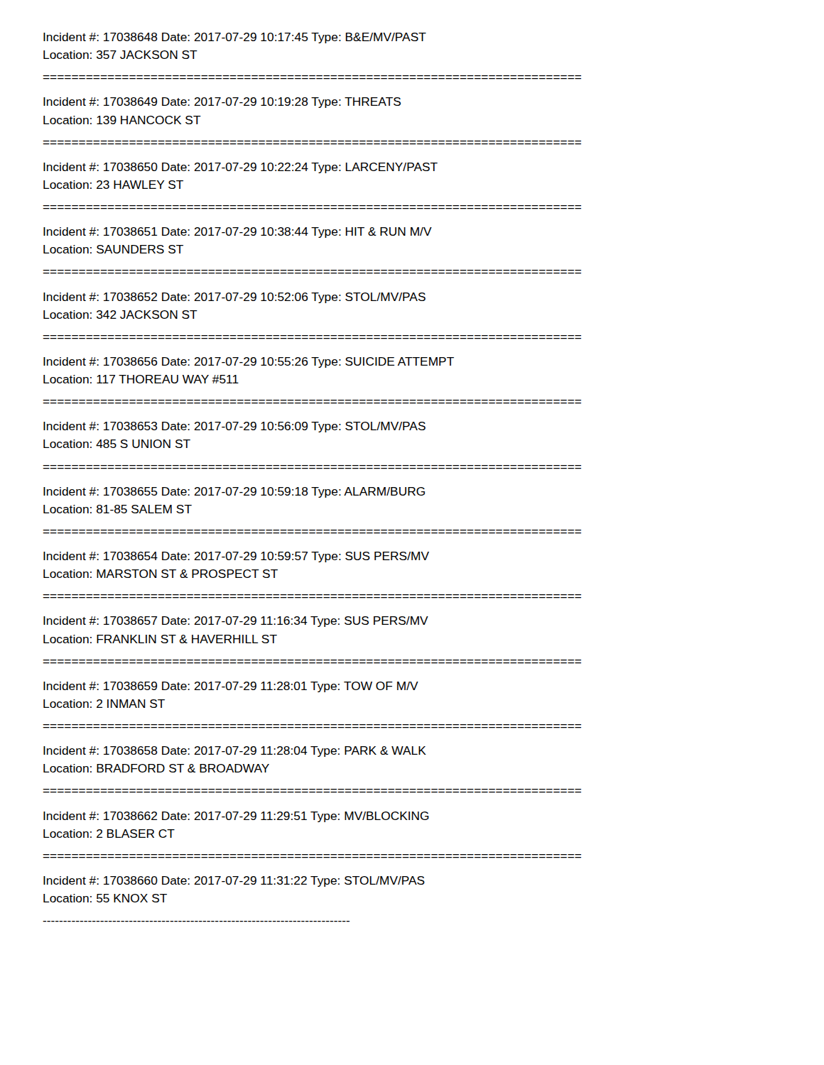Incident #: 17038648 Date: 2017-07-29 10:17:45 Type: B&E/MV/PAST
Location: 357 JACKSON ST
===========================================================================
Incident #: 17038649 Date: 2017-07-29 10:19:28 Type: THREATS
Location: 139 HANCOCK ST
===========================================================================
Incident #: 17038650 Date: 2017-07-29 10:22:24 Type: LARCENY/PAST
Location: 23 HAWLEY ST
===========================================================================
Incident #: 17038651 Date: 2017-07-29 10:38:44 Type: HIT & RUN M/V
Location: SAUNDERS ST
===========================================================================
Incident #: 17038652 Date: 2017-07-29 10:52:06 Type: STOL/MV/PAS
Location: 342 JACKSON ST
===========================================================================
Incident #: 17038656 Date: 2017-07-29 10:55:26 Type: SUICIDE ATTEMPT
Location: 117 THOREAU WAY #511
===========================================================================
Incident #: 17038653 Date: 2017-07-29 10:56:09 Type: STOL/MV/PAS
Location: 485 S UNION ST
===========================================================================
Incident #: 17038655 Date: 2017-07-29 10:59:18 Type: ALARM/BURG
Location: 81-85 SALEM ST
===========================================================================
Incident #: 17038654 Date: 2017-07-29 10:59:57 Type: SUS PERS/MV
Location: MARSTON ST & PROSPECT ST
===========================================================================
Incident #: 17038657 Date: 2017-07-29 11:16:34 Type: SUS PERS/MV
Location: FRANKLIN ST & HAVERHILL ST
===========================================================================
Incident #: 17038659 Date: 2017-07-29 11:28:01 Type: TOW OF M/V
Location: 2 INMAN ST
===========================================================================
Incident #: 17038658 Date: 2017-07-29 11:28:04 Type: PARK & WALK
Location: BRADFORD ST & BROADWAY
===========================================================================
Incident #: 17038662 Date: 2017-07-29 11:29:51 Type: MV/BLOCKING
Location: 2 BLASER CT
===========================================================================
Incident #: 17038660 Date: 2017-07-29 11:31:22 Type: STOL/MV/PAS
Location: 55 KNOX ST
---------------------------------------------------------------------------